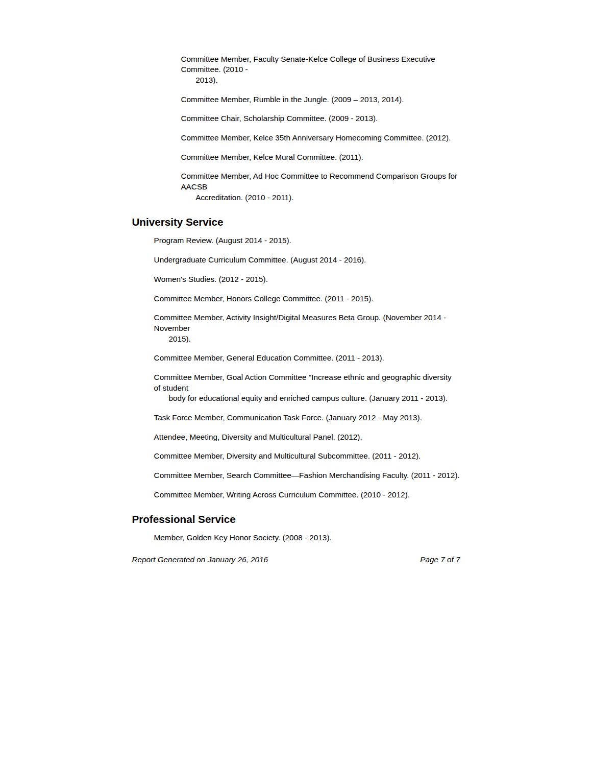Committee Member, Faculty Senate-Kelce College of Business Executive Committee. (2010 -2013).
Committee Member, Rumble in the Jungle. (2009 – 2013, 2014).
Committee Chair, Scholarship Committee. (2009 - 2013).
Committee Member, Kelce 35th Anniversary Homecoming Committee. (2012).
Committee Member, Kelce Mural Committee. (2011).
Committee Member, Ad Hoc Committee to Recommend Comparison Groups for AACSBAccreditation. (2010 - 2011).
University Service
Program Review. (August 2014 - 2015).
Undergraduate Curriculum Committee. (August 2014 - 2016).
Women's Studies. (2012 - 2015).
Committee Member, Honors College Committee. (2011 - 2015).
Committee Member, Activity Insight/Digital Measures Beta Group. (November 2014 - November2015).
Committee Member, General Education Committee. (2011 - 2013).
Committee Member, Goal Action Committee "Increase ethnic and geographic diversity of studentbody for educational equity and enriched campus culture. (January 2011 - 2013).
Task Force Member, Communication Task Force. (January 2012 - May 2013).
Attendee, Meeting, Diversity and Multicultural Panel. (2012).
Committee Member, Diversity and Multicultural Subcommittee. (2011 - 2012).
Committee Member, Search Committee—Fashion Merchandising Faculty. (2011 - 2012).
Committee Member, Writing Across Curriculum Committee. (2010 - 2012).
Professional Service
Member, Golden Key Honor Society. (2008 - 2013).
Report Generated on January 26, 2016 Page 7 of 7